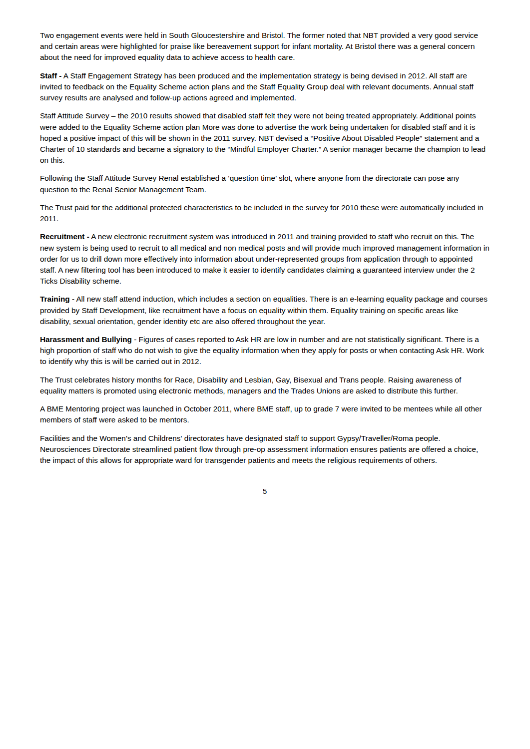Two engagement events were held in South Gloucestershire and Bristol. The former noted that NBT provided a very good service and certain areas were highlighted for praise like bereavement support for infant mortality. At Bristol there was a general concern about the need for improved equality data to achieve access to health care.
Staff - A Staff Engagement Strategy has been produced and the implementation strategy is being devised in 2012. All staff are invited to feedback on the Equality Scheme action plans and the Staff Equality Group deal with relevant documents. Annual staff survey results are analysed and follow-up actions agreed and implemented.
Staff Attitude Survey – the 2010 results showed that disabled staff felt they were not being treated appropriately. Additional points were added to the Equality Scheme action plan More was done to advertise the work being undertaken for disabled staff and it is hoped a positive impact of this will be shown in the 2011 survey. NBT devised a “Positive About Disabled People” statement and a Charter of 10 standards and became a signatory to the “Mindful Employer Charter.” A senior manager became the champion to lead on this.
Following the Staff Attitude Survey Renal established a ‘question time’ slot, where anyone from the directorate can pose any question to the Renal Senior Management Team.
The Trust paid for the additional protected characteristics to be included in the survey for 2010 these were automatically included in 2011.
Recruitment - A new electronic recruitment system was introduced in 2011 and training provided to staff who recruit on this. The new system is being used to recruit to all medical and non medical posts and will provide much improved management information in order for us to drill down more effectively into information about under-represented groups from application through to appointed staff. A new filtering tool has been introduced to make it easier to identify candidates claiming a guaranteed interview under the 2 Ticks Disability scheme.
Training - All new staff attend induction, which includes a section on equalities. There is an e-learning equality package and courses provided by Staff Development, like recruitment have a focus on equality within them. Equality training on specific areas like disability, sexual orientation, gender identity etc are also offered throughout the year.
Harassment and Bullying - Figures of cases reported to Ask HR are low in number and are not statistically significant. There is a high proportion of staff who do not wish to give the equality information when they apply for posts or when contacting Ask HR. Work to identify why this is will be carried out in 2012.
The Trust celebrates history months for Race, Disability and Lesbian, Gay, Bisexual and Trans people. Raising awareness of equality matters is promoted using electronic methods, managers and the Trades Unions are asked to distribute this further.
A BME Mentoring project was launched in October 2011, where BME staff, up to grade 7 were invited to be mentees while all other members of staff were asked to be mentors.
Facilities and the Women’s and Childrens' directorates have designated staff to support Gypsy/Traveller/Roma people. Neurosciences Directorate streamlined patient flow through pre-op assessment information ensures patients are offered a choice, the impact of this allows for appropriate ward for transgender patients and meets the religious requirements of others.
5